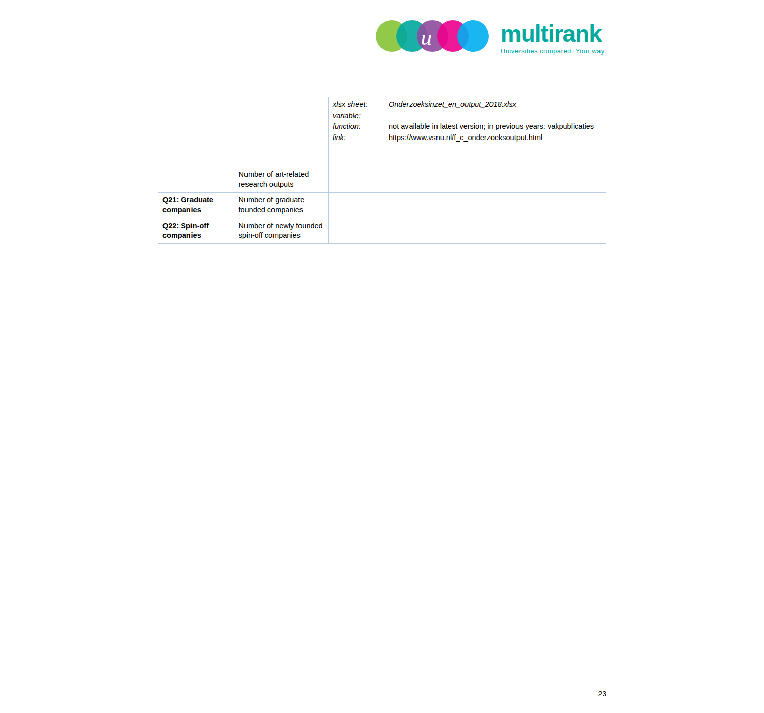u
multirank
Universities compared. Your way.
| | | / xlsx sheet: / Onderzoeksinzet_en_output_2018.xlsx / / variable: / / / function: / not available in latest version; in previous years: vakpublicaties / / link: / https://www.vsnu.nl/f_c_onderzoeksoutput.html / |
| | Number of art-related research outputs | |
| Q21: Graduate companies | Number of graduate founded companies | |
| Q22: Spin-off companies | Number of newly founded spin-off companies | |
23